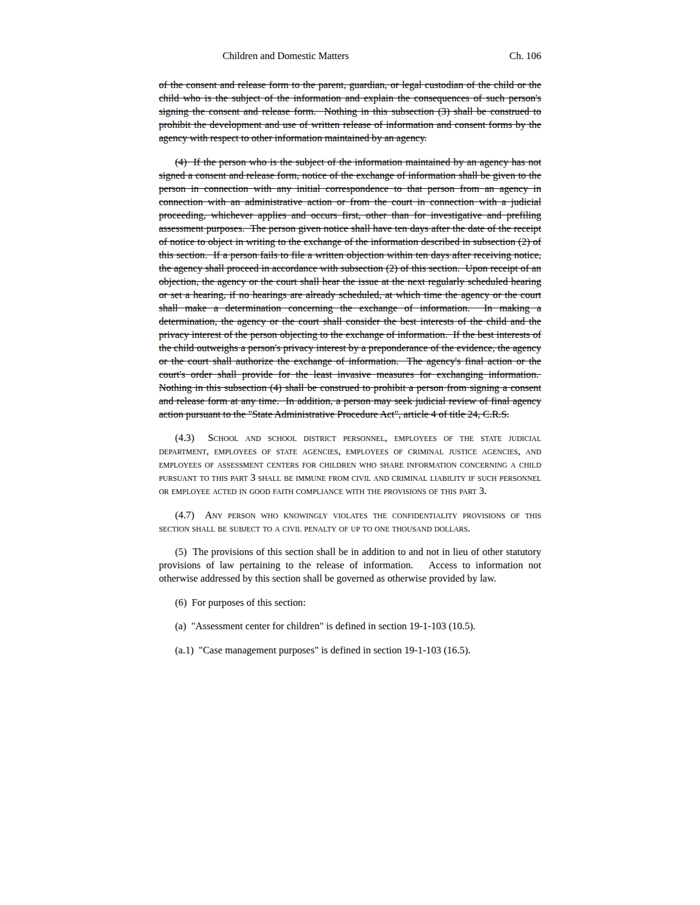Children and Domestic Matters Ch. 106
of the consent and release form to the parent, guardian, or legal custodian of the child or the child who is the subject of the information and explain the consequences of such person's signing the consent and release form. Nothing in this subsection (3) shall be construed to prohibit the development and use of written release of information and consent forms by the agency with respect to other information maintained by an agency.
(4) If the person who is the subject of the information maintained by an agency has not signed a consent and release form, notice of the exchange of information shall be given to the person in connection with any initial correspondence to that person from an agency in connection with an administrative action or from the court in connection with a judicial proceeding, whichever applies and occurs first, other than for investigative and prefiling assessment purposes. The person given notice shall have ten days after the date of the receipt of notice to object in writing to the exchange of the information described in subsection (2) of this section. If a person fails to file a written objection within ten days after receiving notice, the agency shall proceed in accordance with subsection (2) of this section. Upon receipt of an objection, the agency or the court shall hear the issue at the next regularly scheduled hearing or set a hearing, if no hearings are already scheduled, at which time the agency or the court shall make a determination concerning the exchange of information. In making a determination, the agency or the court shall consider the best interests of the child and the privacy interest of the person objecting to the exchange of information. If the best interests of the child outweighs a person's privacy interest by a preponderance of the evidence, the agency or the court shall authorize the exchange of information. The agency's final action or the court's order shall provide for the least invasive measures for exchanging information. Nothing in this subsection (4) shall be construed to prohibit a person from signing a consent and release form at any time. In addition, a person may seek judicial review of final agency action pursuant to the "State Administrative Procedure Act", article 4 of title 24, C.R.S.
(4.3) School and school district personnel, employees of the state judicial department, employees of state agencies, employees of criminal justice agencies, and employees of assessment centers for children who share information concerning a child pursuant to this part 3 shall be immune from civil and criminal liability if such personnel or employee acted in good faith compliance with the provisions of this part 3.
(4.7) Any person who knowingly violates the confidentiality provisions of this section shall be subject to a civil penalty of up to one thousand dollars.
(5) The provisions of this section shall be in addition to and not in lieu of other statutory provisions of law pertaining to the release of information. Access to information not otherwise addressed by this section shall be governed as otherwise provided by law.
(6) For purposes of this section:
(a) "Assessment center for children" is defined in section 19-1-103 (10.5).
(a.1) "Case management purposes" is defined in section 19-1-103 (16.5).